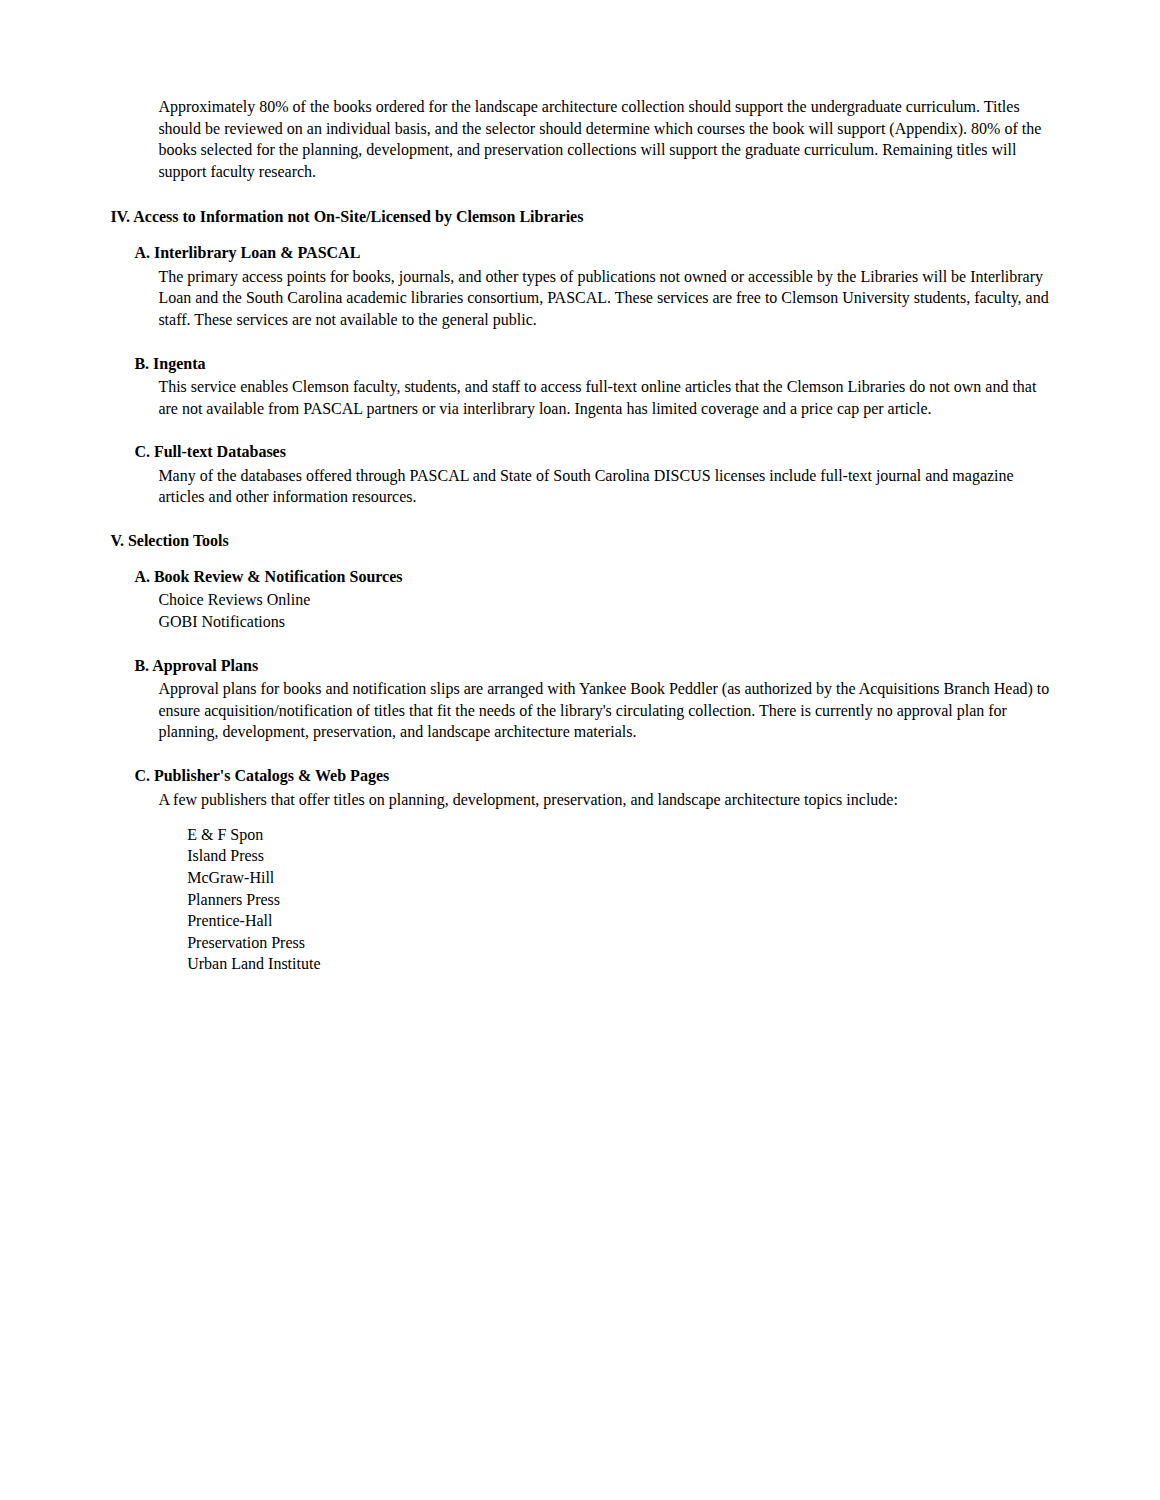Approximately 80% of the books ordered for the landscape architecture collection should support the undergraduate curriculum. Titles should be reviewed on an individual basis, and the selector should determine which courses the book will support (Appendix). 80% of the books selected for the planning, development, and preservation collections will support the graduate curriculum. Remaining titles will support faculty research.
IV. Access to Information not On-Site/Licensed by Clemson Libraries
A. Interlibrary Loan & PASCAL
The primary access points for books, journals, and other types of publications not owned or accessible by the Libraries will be Interlibrary Loan and the South Carolina academic libraries consortium, PASCAL. These services are free to Clemson University students, faculty, and staff. These services are not available to the general public.
B. Ingenta
This service enables Clemson faculty, students, and staff to access full-text online articles that the Clemson Libraries do not own and that are not available from PASCAL partners or via interlibrary loan. Ingenta has limited coverage and a price cap per article.
C. Full-text Databases
Many of the databases offered through PASCAL and State of South Carolina DISCUS licenses include full-text journal and magazine articles and other information resources.
V. Selection Tools
A. Book Review & Notification Sources
Choice Reviews Online
GOBI Notifications
B. Approval Plans
Approval plans for books and notification slips are arranged with Yankee Book Peddler (as authorized by the Acquisitions Branch Head) to ensure acquisition/notification of titles that fit the needs of the library's circulating collection. There is currently no approval plan for planning, development, preservation, and landscape architecture materials.
C. Publisher's Catalogs & Web Pages
A few publishers that offer titles on planning, development, preservation, and landscape architecture topics include:
E & F Spon
Island Press
McGraw-Hill
Planners Press
Prentice-Hall
Preservation Press
Urban Land Institute